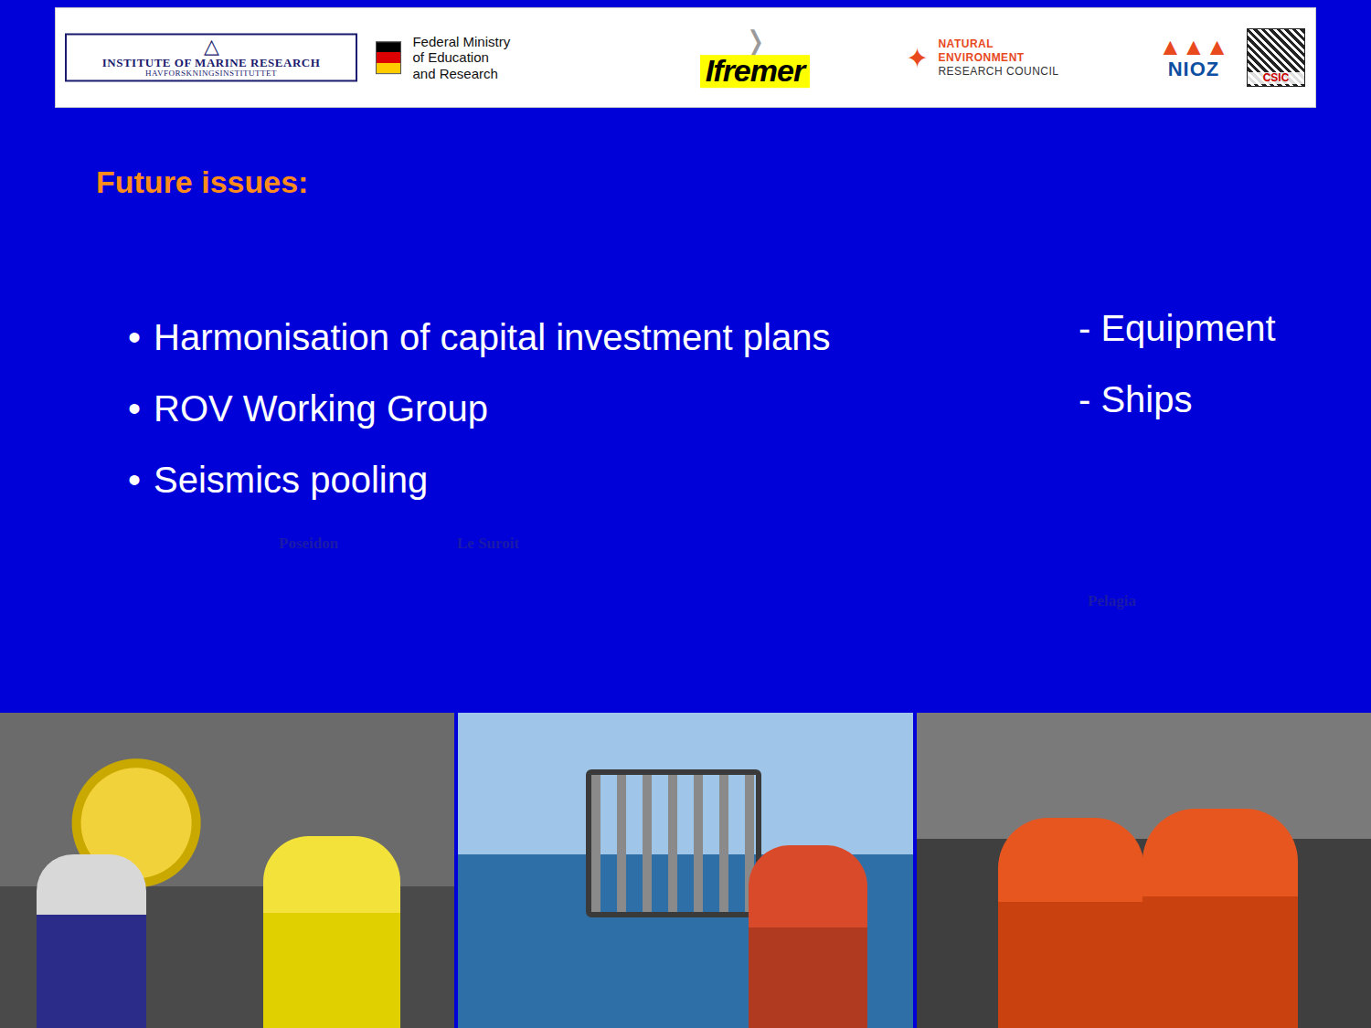△
INSTITUTE OF MARINE RESEARCH
HAVFORSKNINGSINSTITUTTET
Federal Ministry
of Education
and Research
❭
Ifremer
✦ NATURAL
ENVIRONMENT
RESEARCH COUNCIL
▲▲▲
NIOZ
CSIC
Future issues:
Harmonisation of capital investment plans
ROV Working Group
Seismics pooling
- Equipment
- Ships
Poseidon Le Suroit Pelagia